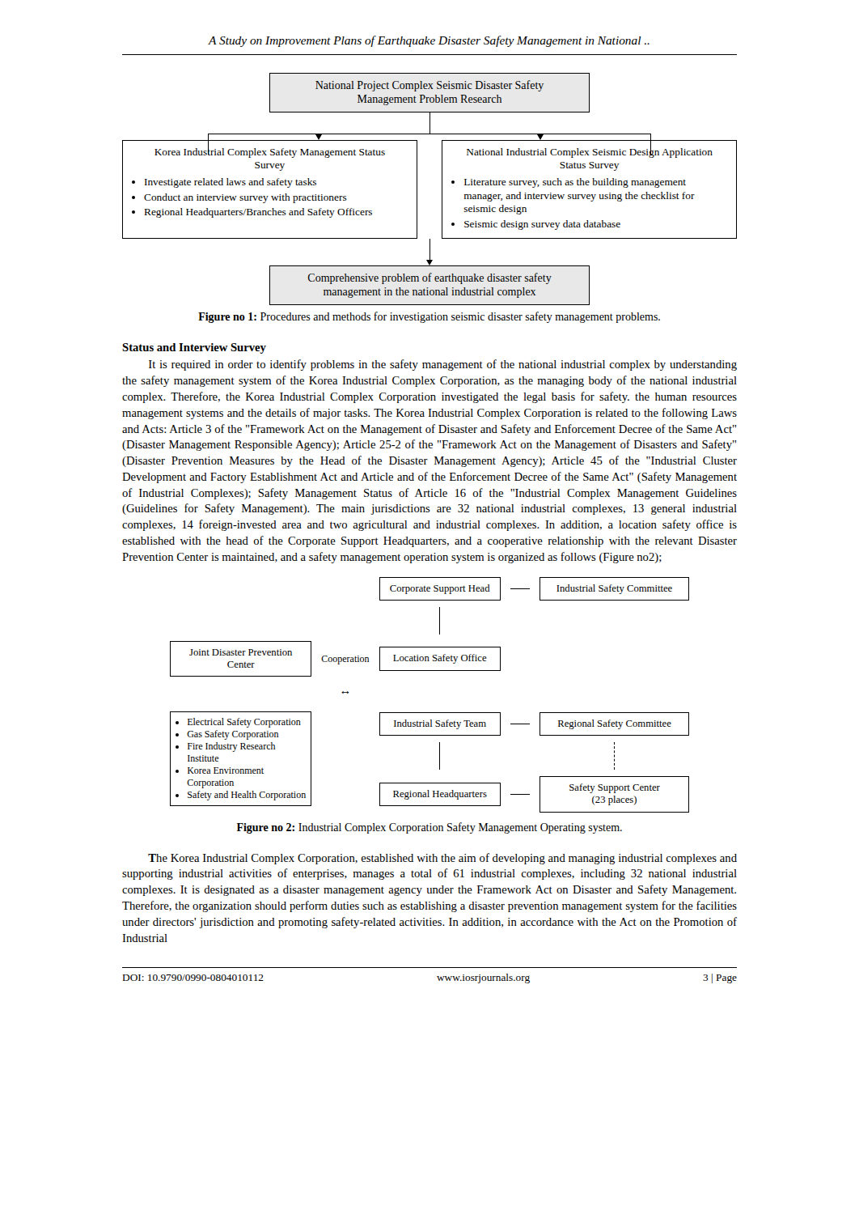A Study on Improvement Plans of Earthquake Disaster Safety Management in National ..
National Project Complex Seismic Disaster Safety
Management Problem Research
Korea Industrial Complex Safety Management Status
Survey
Investigate related laws and safety tasks
Conduct an interview survey with practitioners
Regional Headquarters/Branches and Safety Officers
National Industrial Complex Seismic Design Application
Status Survey
Literature survey, such as the building management manager, and interview survey using the checklist for seismic design
Seismic design survey data database
Comprehensive problem of earthquake disaster safety
management in the national industrial complex
Figure no 1: Procedures and methods for investigation seismic disaster safety management problems.
Status and Interview Survey
It is required in order to identify problems in the safety management of the national industrial complex by understanding the safety management system of the Korea Industrial Complex Corporation, as the managing body of the national industrial complex. Therefore, the Korea Industrial Complex Corporation investigated the legal basis for safety. the human resources management systems and the details of major tasks. The Korea Industrial Complex Corporation is related to the following Laws and Acts: Article 3 of the "Framework Act on the Management of Disaster and Safety and Enforcement Decree of the Same Act" (Disaster Management Responsible Agency); Article 25-2 of the "Framework Act on the Management of Disasters and Safety" (Disaster Prevention Measures by the Head of the Disaster Management Agency); Article 45 of the "Industrial Cluster Development and Factory Establishment Act and Article and of the Enforcement Decree of the Same Act" (Safety Management of Industrial Complexes); Safety Management Status of Article 16 of the "Industrial Complex Management Guidelines (Guidelines for Safety Management). The main jurisdictions are 32 national industrial complexes, 13 general industrial complexes, 14 foreign-invested area and two agricultural and industrial complexes. In addition, a location safety office is established with the head of the Corporate Support Headquarters, and a cooperative relationship with the relevant Disaster Prevention Center is maintained, and a safety management operation system is organized as follows (Figure no2);
| | | Corporate Support Head | | Industrial Safety Committee |
| Joint Disaster Prevention Center | Cooperation | Location Safety Office | | |
| | ↔ | | | |
| Electrical Safety Corporation Gas Safety Corporation Fire Industry Research Institute Korea Environment Corporation Safety and Health Corporation | | | | |
| | Industrial Safety Team | | Regional Safety Committee |
| | Regional Headquarters | | Safety Support Center (23 places) |
Figure no 2: Industrial Complex Corporation Safety Management Operating system.
The Korea Industrial Complex Corporation, established with the aim of developing and managing industrial complexes and supporting industrial activities of enterprises, manages a total of 61 industrial complexes, including 32 national industrial complexes. It is designated as a disaster management agency under the Framework Act on Disaster and Safety Management. Therefore, the organization should perform duties such as establishing a disaster prevention management system for the facilities under directors' jurisdiction and promoting safety-related activities. In addition, in accordance with the Act on the Promotion of Industrial
DOI: 10.9790/0990-0804010112 www.iosrjournals.org 3 | Page